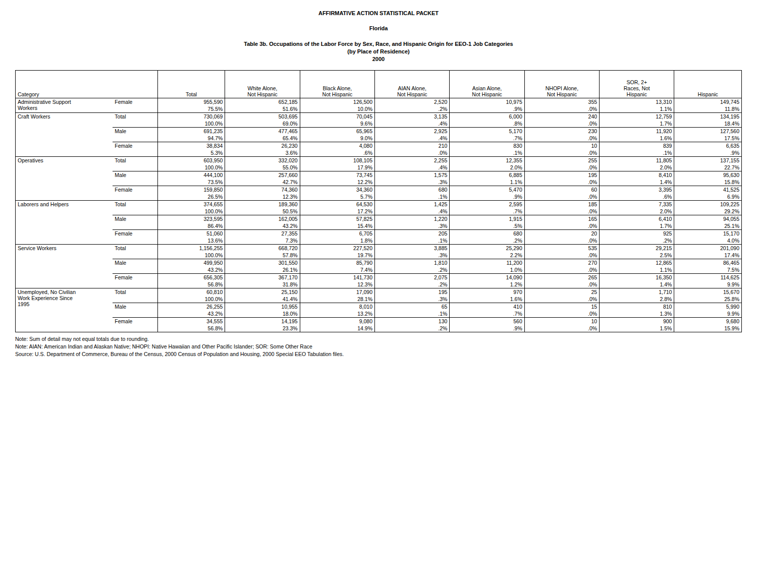AFFIRMATIVE ACTION STATISTICAL PACKET
Florida
Table 3b. Occupations of the Labor Force by Sex, Race, and Hispanic Origin for EEO-1 Job Categories
(by Place of Residence)
2000
| Category | Total | White Alone, Not Hispanic | Black Alone, Not Hispanic | AIAN Alone, Not Hispanic | Asian Alone, Not Hispanic | NHOPI Alone, Not Hispanic | SOR, 2+ Races, Not Hispanic | Hispanic |
| --- | --- | --- | --- | --- | --- | --- | --- | --- |
| Administrative Support Workers | Female | 955,590 | 652,185 | 126,500 | 2,520 | 10,975 | 355 | 13,310 | 149,745 |
| 75.5% | 51.6% | 10.0% | .2% | .9% | .0% | 1.1% | 11.8% |
| Craft Workers | Total | 730,069 | 503,695 | 70,045 | 3,135 | 6,000 | 240 | 12,759 | 134,195 |
| 100.0% | 69.0% | 9.6% | .4% | .8% | .0% | 1.7% | 18.4% |
| Male | 691,235 | 477,465 | 65,965 | 2,925 | 5,170 | 230 | 11,920 | 127,560 |
| 94.7% | 65.4% | 9.0% | .4% | .7% | .0% | 1.6% | 17.5% |
| Female | 38,834 | 26,230 | 4,080 | 210 | 830 | 10 | 839 | 6,635 |
| 5.3% | 3.6% | .6% | .0% | .1% | .0% | .1% | .9% |
| Operatives | Total | 603,950 | 332,020 | 108,105 | 2,255 | 12,355 | 255 | 11,805 | 137,155 |
| 100.0% | 55.0% | 17.9% | .4% | 2.0% | .0% | 2.0% | 22.7% |
| Male | 444,100 | 257,660 | 73,745 | 1,575 | 6,885 | 195 | 8,410 | 95,630 |
| 73.5% | 42.7% | 12.2% | .3% | 1.1% | .0% | 1.4% | 15.8% |
| Female | 159,850 | 74,360 | 34,360 | 680 | 5,470 | 60 | 3,395 | 41,525 |
| 26.5% | 12.3% | 5.7% | .1% | .9% | .0% | .6% | 6.9% |
| Laborers and Helpers | Total | 374,655 | 189,360 | 64,530 | 1,425 | 2,595 | 185 | 7,335 | 109,225 |
| 100.0% | 50.5% | 17.2% | .4% | .7% | .0% | 2.0% | 29.2% |
| Male | 323,595 | 162,005 | 57,825 | 1,220 | 1,915 | 165 | 6,410 | 94,055 |
| 86.4% | 43.2% | 15.4% | .3% | .5% | .0% | 1.7% | 25.1% |
| Female | 51,060 | 27,355 | 6,705 | 205 | 680 | 20 | 925 | 15,170 |
| 13.6% | 7.3% | 1.8% | .1% | .2% | .0% | .2% | 4.0% |
| Service Workers | Total | 1,156,255 | 668,720 | 227,520 | 3,885 | 25,290 | 535 | 29,215 | 201,090 |
| 100.0% | 57.8% | 19.7% | .3% | 2.2% | .0% | 2.5% | 17.4% |
| Male | 499,950 | 301,550 | 85,790 | 1,810 | 11,200 | 270 | 12,865 | 86,465 |
| 43.2% | 26.1% | 7.4% | .2% | 1.0% | .0% | 1.1% | 7.5% |
| Female | 656,305 | 367,170 | 141,730 | 2,075 | 14,090 | 265 | 16,350 | 114,625 |
| 56.8% | 31.8% | 12.3% | .2% | 1.2% | .0% | 1.4% | 9.9% |
| Unemployed, No Civilian Work Experience Since 1995 | Total | 60,810 | 25,150 | 17,090 | 195 | 970 | 25 | 1,710 | 15,670 |
| 100.0% | 41.4% | 28.1% | .3% | 1.6% | .0% | 2.8% | 25.8% |
| Male | 26,255 | 10,955 | 8,010 | 65 | 410 | 15 | 810 | 5,990 |
| 43.2% | 18.0% | 13.2% | .1% | .7% | .0% | 1.3% | 9.9% |
| Female | 34,555 | 14,195 | 9,080 | 130 | 560 | 10 | 900 | 9,680 |
| 56.8% | 23.3% | 14.9% | .2% | .9% | .0% | 1.5% | 15.9% |
Note: Sum of detail may not equal totals due to rounding.
Note: AIAN: American Indian and Alaskan Native; NHOPI: Native Hawaiian and Other Pacific Islander; SOR: Some Other Race
Source: U.S. Department of Commerce, Bureau of the Census, 2000 Census of Population and Housing, 2000 Special EEO Tabulation files.